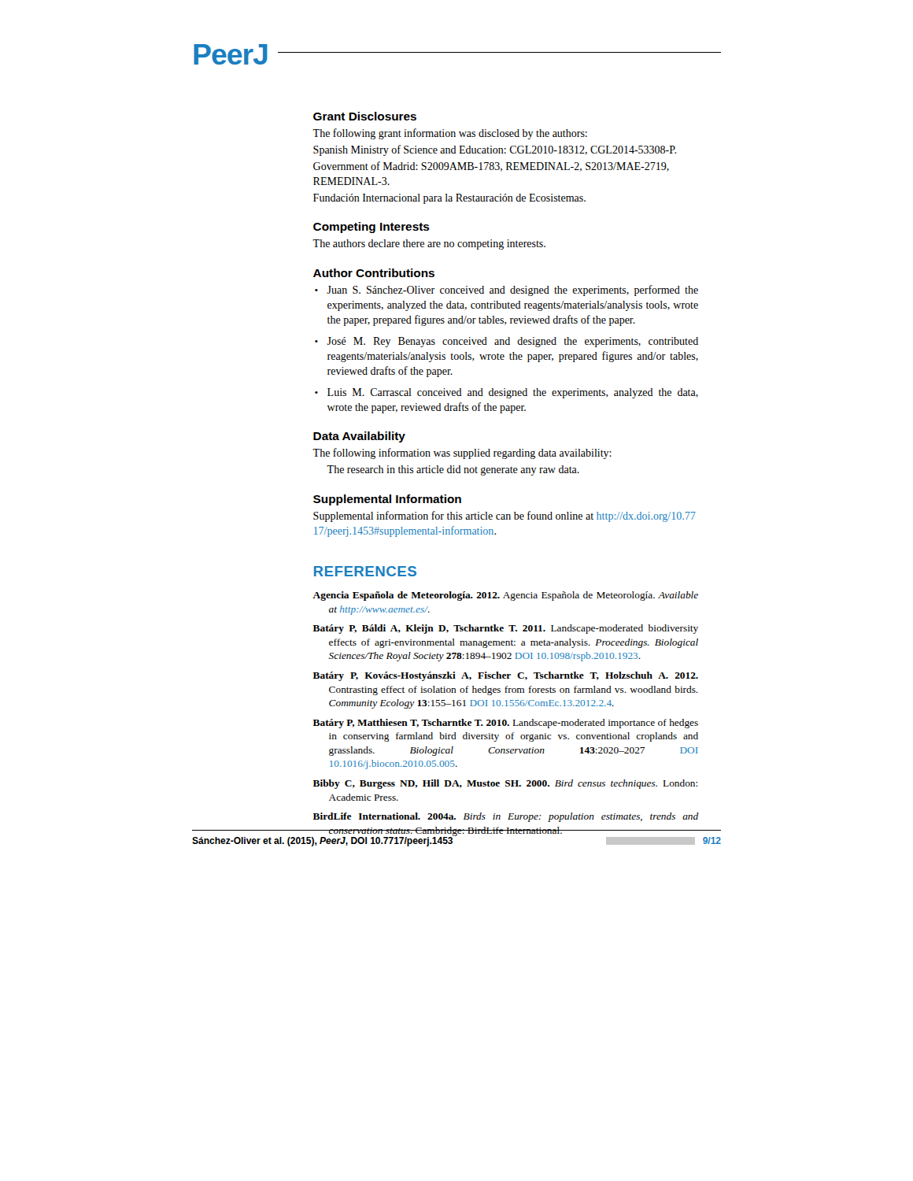PeerJ
Grant Disclosures
The following grant information was disclosed by the authors:
Spanish Ministry of Science and Education: CGL2010-18312, CGL2014-53308-P.
Government of Madrid: S2009AMB-1783, REMEDINAL-2, S2013/MAE-2719, REMEDINAL-3.
Fundación Internacional para la Restauración de Ecosistemas.
Competing Interests
The authors declare there are no competing interests.
Author Contributions
Juan S. Sánchez-Oliver conceived and designed the experiments, performed the experiments, analyzed the data, contributed reagents/materials/analysis tools, wrote the paper, prepared figures and/or tables, reviewed drafts of the paper.
José M. Rey Benayas conceived and designed the experiments, contributed reagents/materials/analysis tools, wrote the paper, prepared figures and/or tables, reviewed drafts of the paper.
Luis M. Carrascal conceived and designed the experiments, analyzed the data, wrote the paper, reviewed drafts of the paper.
Data Availability
The following information was supplied regarding data availability:
The research in this article did not generate any raw data.
Supplemental Information
Supplemental information for this article can be found online at http://dx.doi.org/10.7717/peerj.1453#supplemental-information.
REFERENCES
Agencia Española de Meteorología. 2012. Agencia Española de Meteorología. Available at http://www.aemet.es/.
Batáry P, Báldi A, Kleijn D, Tscharntke T. 2011. Landscape-moderated biodiversity effects of agri-environmental management: a meta-analysis. Proceedings. Biological Sciences/The Royal Society 278:1894–1902 DOI 10.1098/rspb.2010.1923.
Batáry P, Kovács-Hostyánszki A, Fischer C, Tscharntke T, Holzschuh A. 2012. Contrasting effect of isolation of hedges from forests on farmland vs. woodland birds. Community Ecology 13:155–161 DOI 10.1556/ComEc.13.2012.2.4.
Batáry P, Matthiesen T, Tscharntke T. 2010. Landscape-moderated importance of hedges in conserving farmland bird diversity of organic vs. conventional croplands and grasslands. Biological Conservation 143:2020–2027 DOI 10.1016/j.biocon.2010.05.005.
Bibby C, Burgess ND, Hill DA, Mustoe SH. 2000. Bird census techniques. London: Academic Press.
BirdLife International. 2004a. Birds in Europe: population estimates, trends and conservation status. Cambridge: BirdLife International.
Sánchez-Oliver et al. (2015), PeerJ, DOI 10.7717/peerj.1453
9/12